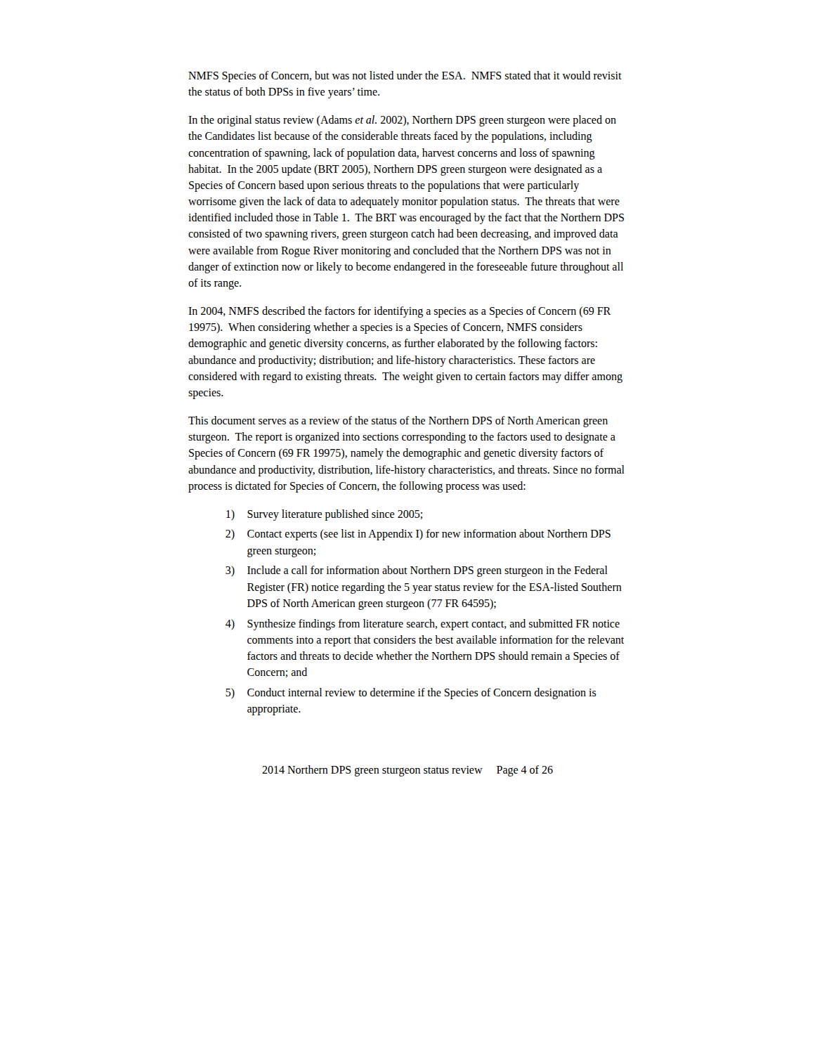NMFS Species of Concern, but was not listed under the ESA. NMFS stated that it would revisit the status of both DPSs in five years’ time.
In the original status review (Adams et al. 2002), Northern DPS green sturgeon were placed on the Candidates list because of the considerable threats faced by the populations, including concentration of spawning, lack of population data, harvest concerns and loss of spawning habitat. In the 2005 update (BRT 2005), Northern DPS green sturgeon were designated as a Species of Concern based upon serious threats to the populations that were particularly worrisome given the lack of data to adequately monitor population status. The threats that were identified included those in Table 1. The BRT was encouraged by the fact that the Northern DPS consisted of two spawning rivers, green sturgeon catch had been decreasing, and improved data were available from Rogue River monitoring and concluded that the Northern DPS was not in danger of extinction now or likely to become endangered in the foreseeable future throughout all of its range.
In 2004, NMFS described the factors for identifying a species as a Species of Concern (69 FR 19975). When considering whether a species is a Species of Concern, NMFS considers demographic and genetic diversity concerns, as further elaborated by the following factors: abundance and productivity; distribution; and life-history characteristics. These factors are considered with regard to existing threats. The weight given to certain factors may differ among species.
This document serves as a review of the status of the Northern DPS of North American green sturgeon. The report is organized into sections corresponding to the factors used to designate a Species of Concern (69 FR 19975), namely the demographic and genetic diversity factors of abundance and productivity, distribution, life-history characteristics, and threats. Since no formal process is dictated for Species of Concern, the following process was used:
Survey literature published since 2005;
Contact experts (see list in Appendix I) for new information about Northern DPS green sturgeon;
Include a call for information about Northern DPS green sturgeon in the Federal Register (FR) notice regarding the 5 year status review for the ESA-listed Southern DPS of North American green sturgeon (77 FR 64595);
Synthesize findings from literature search, expert contact, and submitted FR notice comments into a report that considers the best available information for the relevant factors and threats to decide whether the Northern DPS should remain a Species of Concern; and
Conduct internal review to determine if the Species of Concern designation is appropriate.
2014 Northern DPS green sturgeon status review Page 4 of 26